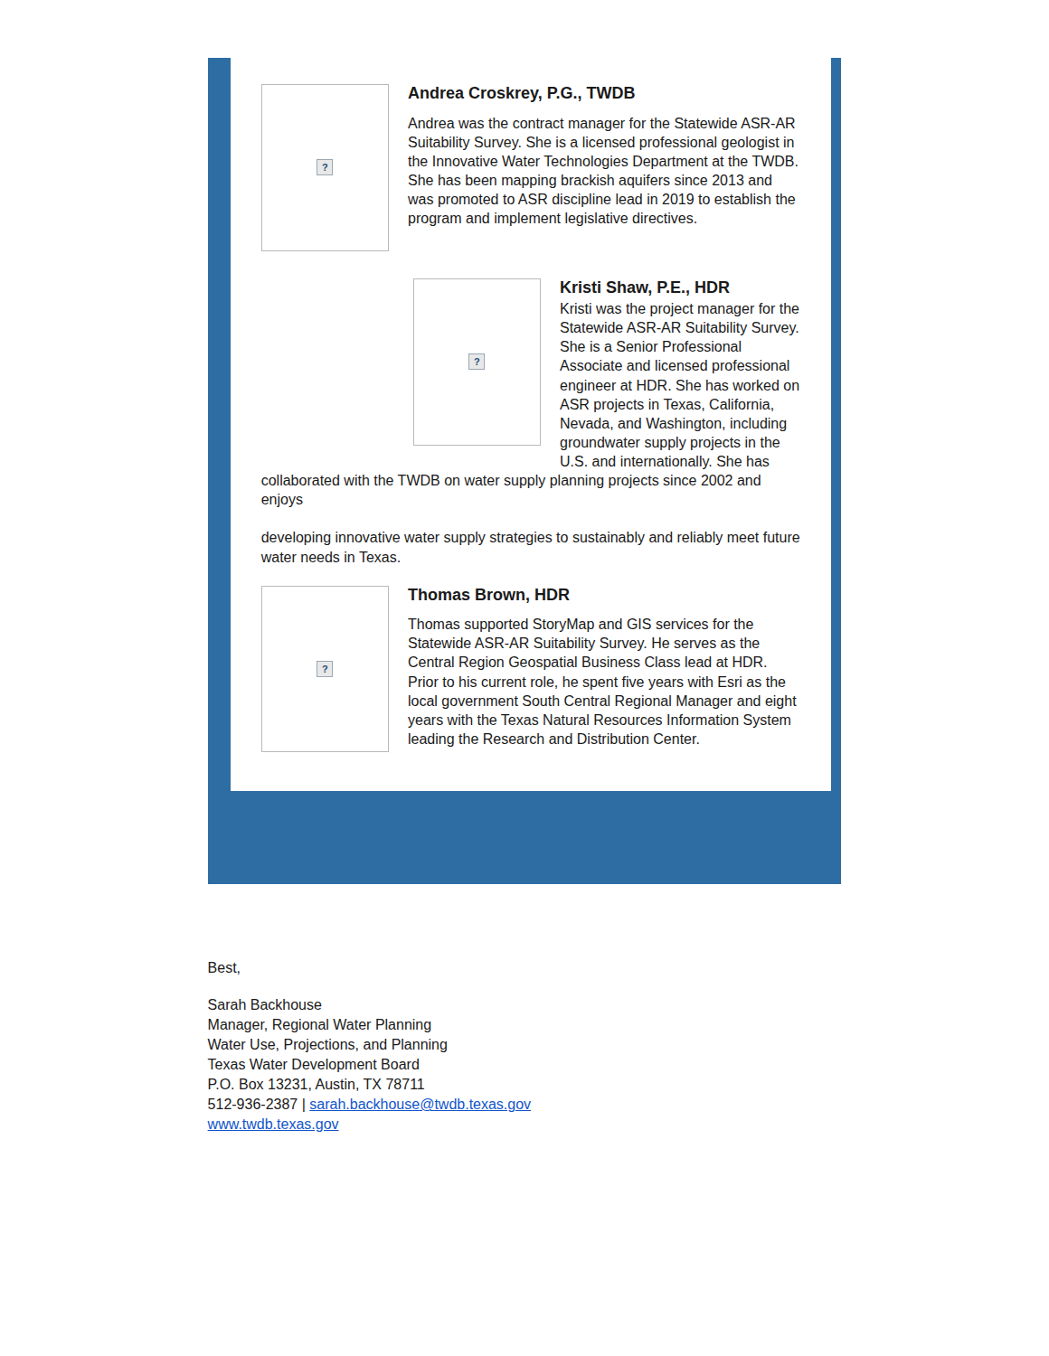?
Andrea Croskrey, P.G., TWDB
Andrea was the contract manager for the Statewide ASR-AR Suitability Survey. She is a licensed professional geologist in the Innovative Water Technologies Department at the TWDB. She has been mapping brackish aquifers since 2013 and was promoted to ASR discipline lead in 2019 to establish the program and implement legislative directives.
?
Kristi Shaw, P.E., HDR
Kristi was the project manager for the Statewide ASR-AR Suitability Survey. She is a Senior Professional Associate and licensed professional engineer at HDR. She has worked on ASR projects in Texas, California, Nevada, and Washington, including groundwater supply projects in the U.S. and internationally. She has collaborated with the TWDB on water supply planning projects since 2002 and enjoys
developing innovative water supply strategies to sustainably and reliably meet future water needs in Texas.
?
Thomas Brown, HDR
Thomas supported StoryMap and GIS services for the Statewide ASR-AR Suitability Survey. He serves as the Central Region Geospatial Business Class lead at HDR. Prior to his current role, he spent five years with Esri as the local government South Central Regional Manager and eight years with the Texas Natural Resources Information System leading the Research and Distribution Center.
Best,
Sarah Backhouse
Manager, Regional Water Planning
Water Use, Projections, and Planning
Texas Water Development Board
P.O. Box 13231, Austin, TX 78711
512-936-2387 | sarah.backhouse@twdb.texas.gov
www.twdb.texas.gov